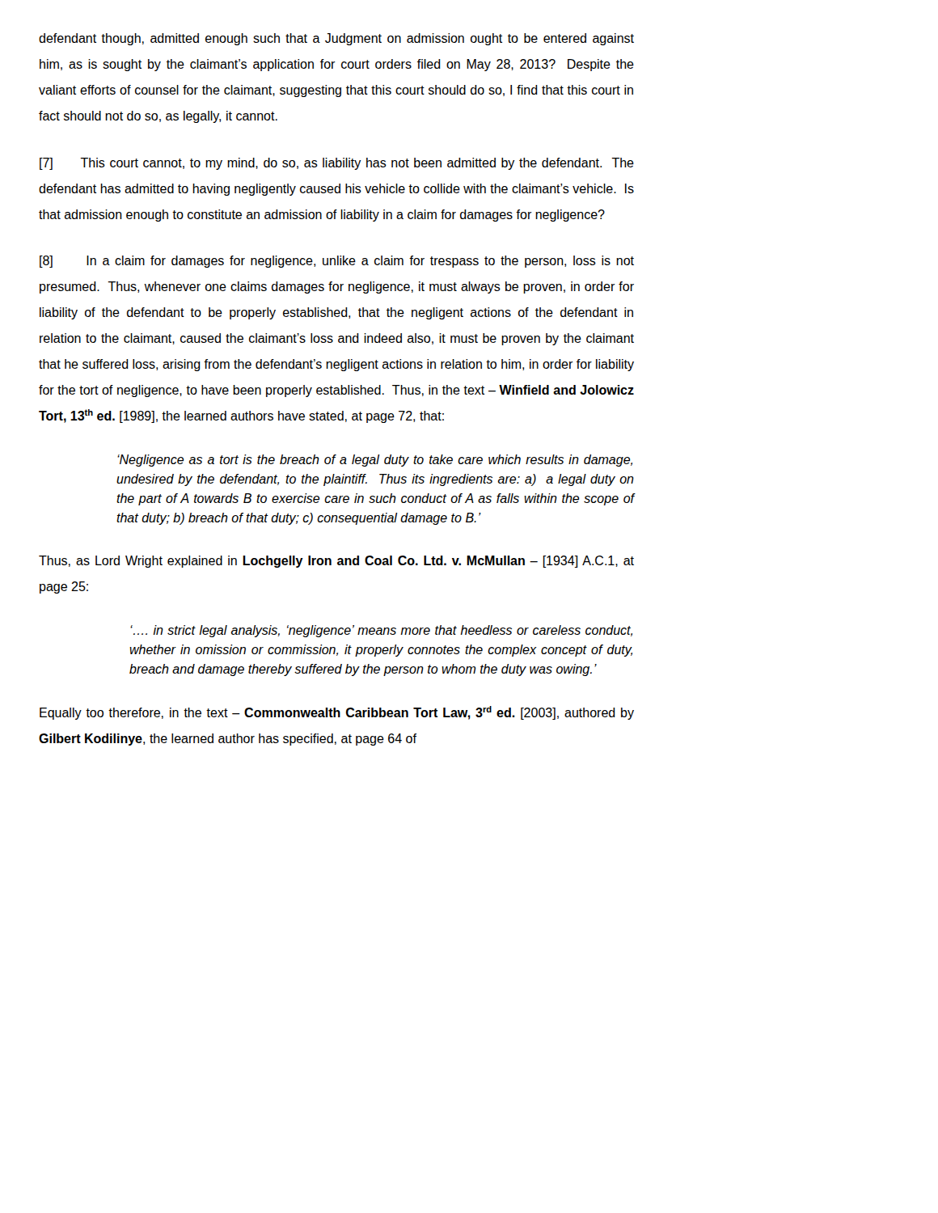defendant though, admitted enough such that a Judgment on admission ought to be entered against him, as is sought by the claimant’s application for court orders filed on May 28, 2013? Despite the valiant efforts of counsel for the claimant, suggesting that this court should do so, I find that this court in fact should not do so, as legally, it cannot.
[7] This court cannot, to my mind, do so, as liability has not been admitted by the defendant. The defendant has admitted to having negligently caused his vehicle to collide with the claimant’s vehicle. Is that admission enough to constitute an admission of liability in a claim for damages for negligence?
[8] In a claim for damages for negligence, unlike a claim for trespass to the person, loss is not presumed. Thus, whenever one claims damages for negligence, it must always be proven, in order for liability of the defendant to be properly established, that the negligent actions of the defendant in relation to the claimant, caused the claimant’s loss and indeed also, it must be proven by the claimant that he suffered loss, arising from the defendant’s negligent actions in relation to him, in order for liability for the tort of negligence, to have been properly established. Thus, in the text – Winfield and Jolowicz Tort, 13th ed. [1989], the learned authors have stated, at page 72, that:
‘Negligence as a tort is the breach of a legal duty to take care which results in damage, undesired by the defendant, to the plaintiff. Thus its ingredients are: a) a legal duty on the part of A towards B to exercise care in such conduct of A as falls within the scope of that duty; b) breach of that duty; c) consequential damage to B.’
Thus, as Lord Wright explained in Lochgelly Iron and Coal Co. Ltd. v. McMullan – [1934] A.C.1, at page 25:
‘…. in strict legal analysis, ‘negligence’ means more that heedless or careless conduct, whether in omission or commission, it properly connotes the complex concept of duty, breach and damage thereby suffered by the person to whom the duty was owing.’
Equally too therefore, in the text – Commonwealth Caribbean Tort Law, 3rd ed. [2003], authored by Gilbert Kodilinye, the learned author has specified, at page 64 of